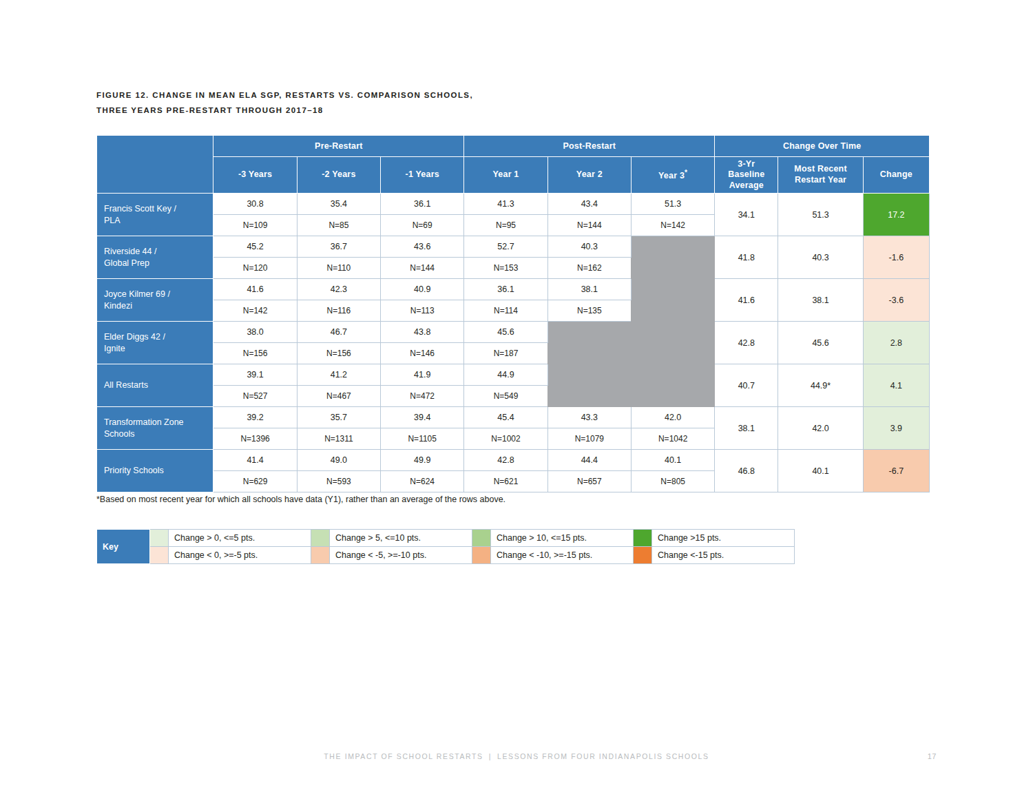Figure 12. Change in Mean ELA SGP, Restarts vs. Comparison Schools,
Three Years Pre-Restart Through 2017–18
| | Pre-Restart | Post-Restart | Change Over Time |
| --- | --- | --- | --- |
| -3 Years | -2 Years | -1 Years | Year 1 | Year 2 | Year 3 * | 3-Yr Baseline Average | Most Recent Restart Year | Change |
| Francis Scott Key / PLA | 30.8 | 35.4 | 36.1 | 41.3 | 43.4 | 51.3 | 34.1 | 51.3 | 17.2 |
| N=109 | N=85 | N=69 | N=95 | N=144 | N=142 |
| Riverside 44 / Global Prep | 45.2 | 36.7 | 43.6 | 52.7 | 40.3 | | 41.8 | 40.3 | -1.6 |
| N=120 | N=110 | N=144 | N=153 | N=162 |
| Joyce Kilmer 69 / Kindezi | 41.6 | 42.3 | 40.9 | 36.1 | 38.1 | | 41.6 | 38.1 | -3.6 |
| N=142 | N=116 | N=113 | N=114 | N=135 |
| Elder Diggs 42 / Ignite | 38.0 | 46.7 | 43.8 | 45.6 | | | 42.8 | 45.6 | 2.8 |
| N=156 | N=156 | N=146 | N=187 |
| All Restarts | 39.1 | 41.2 | 41.9 | 44.9 | | | 40.7 | 44.9* | 4.1 |
| N=527 | N=467 | N=472 | N=549 |
| Transformation Zone Schools | 39.2 | 35.7 | 39.4 | 45.4 | 43.3 | 42.0 | 38.1 | 42.0 | 3.9 |
| N=1396 | N=1311 | N=1105 | N=1002 | N=1079 | N=1042 |
| Priority Schools | 41.4 | 49.0 | 49.9 | 42.8 | 44.4 | 40.1 | 46.8 | 40.1 | -6.7 |
| N=629 | N=593 | N=624 | N=621 | N=657 | N=805 |
*Based on most recent year for which all schools have data (Y1), rather than an average of the rows above.
| Key | | Change > 0, <=5 pts. | | Change > 5, <=10 pts. | | Change > 10, <=15 pts. | | Change >15 pts. |
| | Change < 0, >=-5 pts. | | Change < -5, >=-10 pts. | | Change < -10, >=-15 pts. | | Change <-15 pts. |
The Impact of School Restarts|Lessons from Four Indianapolis Schools
17